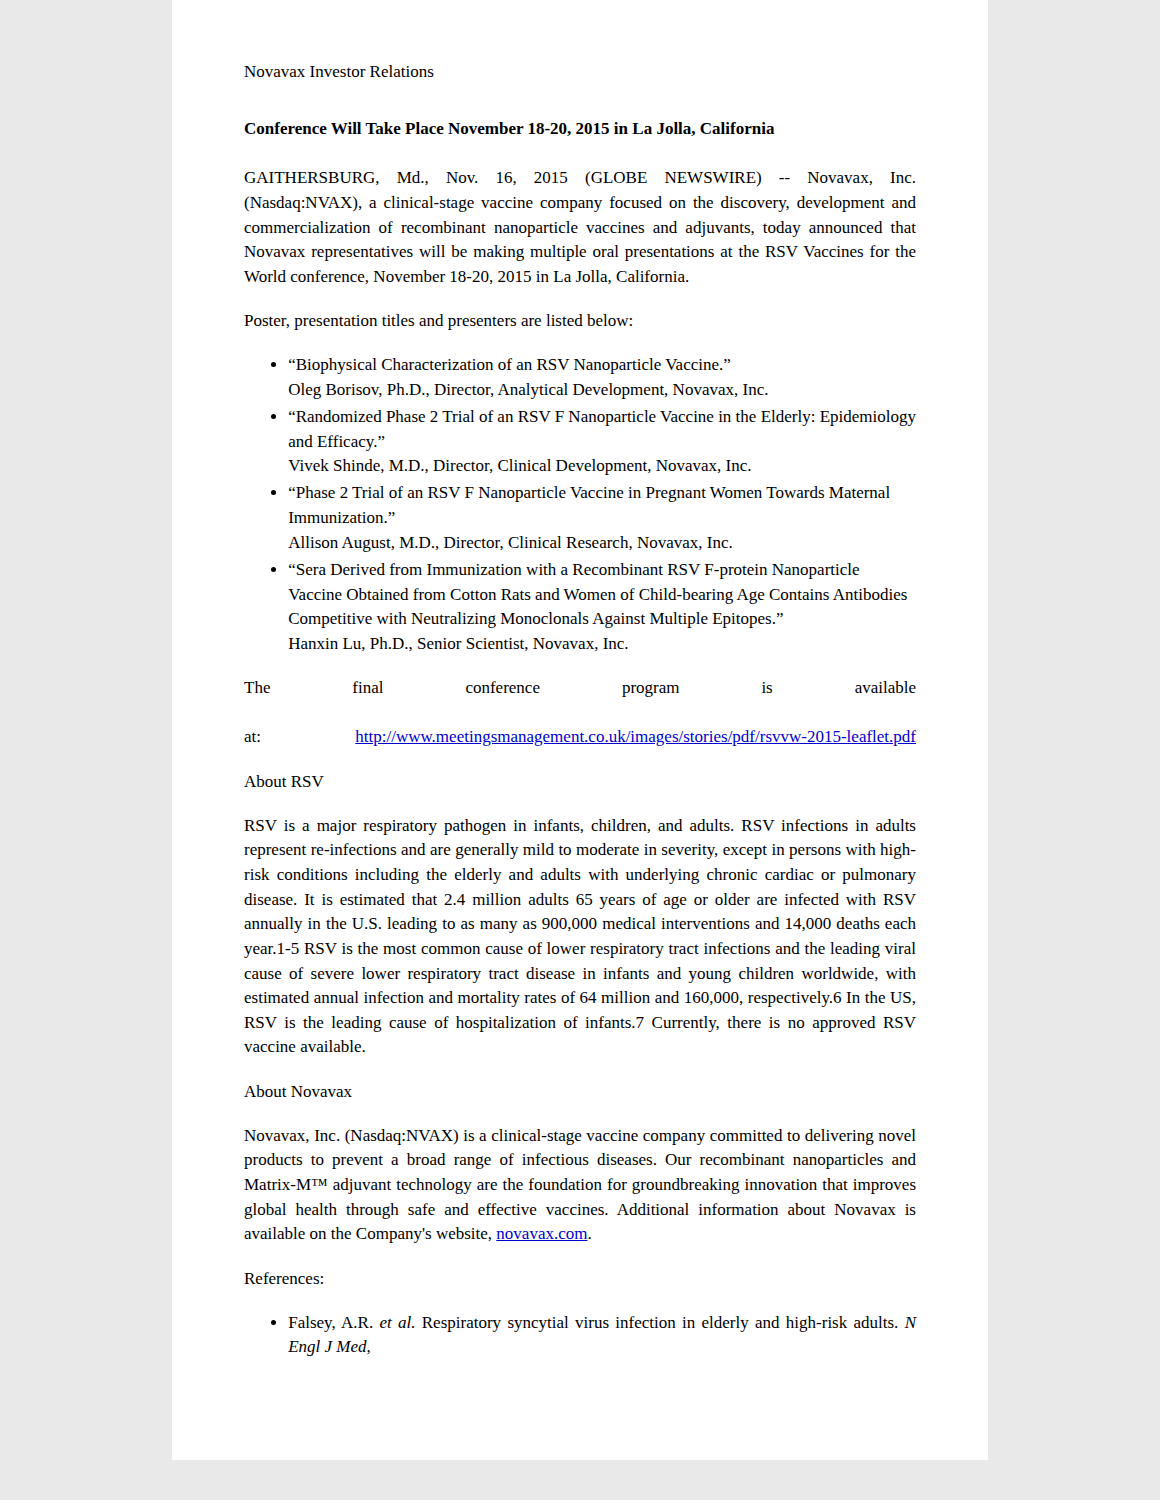Novavax Investor Relations
Conference Will Take Place November 18-20, 2015 in La Jolla, California
GAITHERSBURG, Md., Nov. 16, 2015 (GLOBE NEWSWIRE) -- Novavax, Inc. (Nasdaq:NVAX), a clinical-stage vaccine company focused on the discovery, development and commercialization of recombinant nanoparticle vaccines and adjuvants, today announced that Novavax representatives will be making multiple oral presentations at the RSV Vaccines for the World conference, November 18-20, 2015 in La Jolla, California.
Poster, presentation titles and presenters are listed below:
“Biophysical Characterization of an RSV Nanoparticle Vaccine.” Oleg Borisov, Ph.D., Director, Analytical Development, Novavax, Inc.
“Randomized Phase 2 Trial of an RSV F Nanoparticle Vaccine in the Elderly: Epidemiology and Efficacy.” Vivek Shinde, M.D., Director, Clinical Development, Novavax, Inc.
“Phase 2 Trial of an RSV F Nanoparticle Vaccine in Pregnant Women Towards Maternal Immunization.” Allison August, M.D., Director, Clinical Research, Novavax, Inc.
“Sera Derived from Immunization with a Recombinant RSV F-protein Nanoparticle Vaccine Obtained from Cotton Rats and Women of Child-bearing Age Contains Antibodies Competitive with Neutralizing Monoclonals Against Multiple Epitopes.” Hanxin Lu, Ph.D., Senior Scientist, Novavax, Inc.
The final conference program is available at: http://www.meetingsmanagement.co.uk/images/stories/pdf/rsvvw-2015-leaflet.pdf
About RSV
RSV is a major respiratory pathogen in infants, children, and adults. RSV infections in adults represent re-infections and are generally mild to moderate in severity, except in persons with high-risk conditions including the elderly and adults with underlying chronic cardiac or pulmonary disease. It is estimated that 2.4 million adults 65 years of age or older are infected with RSV annually in the U.S. leading to as many as 900,000 medical interventions and 14,000 deaths each year.1-5 RSV is the most common cause of lower respiratory tract infections and the leading viral cause of severe lower respiratory tract disease in infants and young children worldwide, with estimated annual infection and mortality rates of 64 million and 160,000, respectively.6 In the US, RSV is the leading cause of hospitalization of infants.7 Currently, there is no approved RSV vaccine available.
About Novavax
Novavax, Inc. (Nasdaq:NVAX) is a clinical-stage vaccine company committed to delivering novel products to prevent a broad range of infectious diseases. Our recombinant nanoparticles and Matrix-M™ adjuvant technology are the foundation for groundbreaking innovation that improves global health through safe and effective vaccines. Additional information about Novavax is available on the Company's website, novavax.com.
References:
Falsey, A.R. et al. Respiratory syncytial virus infection in elderly and high-risk adults. N Engl J Med,